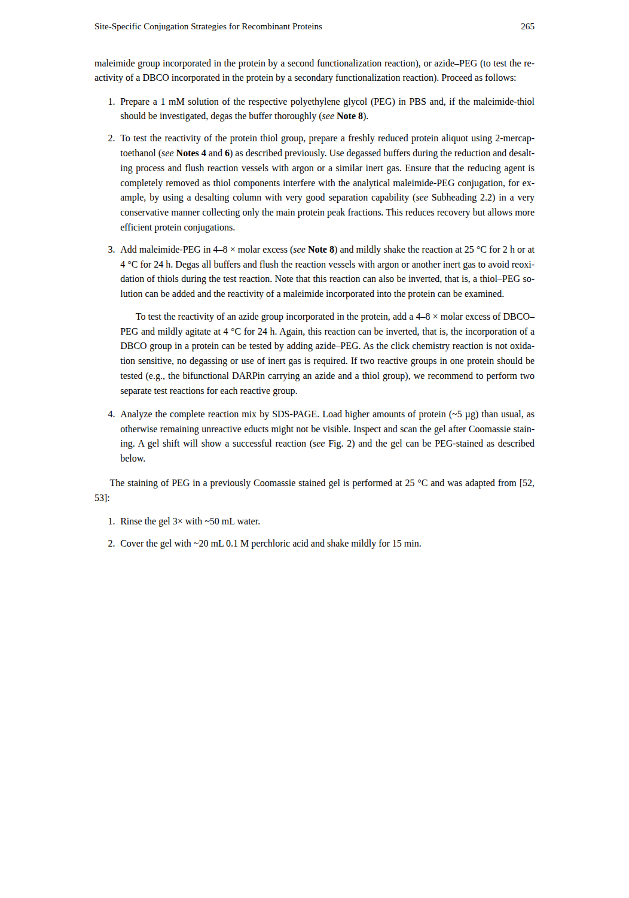Site-Specific Conjugation Strategies for Recombinant Proteins 265
maleimide group incorporated in the protein by a second functionalization reaction), or azide–PEG (to test the reactivity of a DBCO incorporated in the protein by a secondary functionalization reaction). Proceed as follows:
Prepare a 1 mM solution of the respective polyethylene glycol (PEG) in PBS and, if the maleimide-thiol should be investigated, degas the buffer thoroughly (see Note 8).
To test the reactivity of the protein thiol group, prepare a freshly reduced protein aliquot using 2-mercaptoethanol (see Notes 4 and 6) as described previously. Use degassed buffers during the reduction and desalting process and flush reaction vessels with argon or a similar inert gas. Ensure that the reducing agent is completely removed as thiol components interfere with the analytical maleimide-PEG conjugation, for example, by using a desalting column with very good separation capability (see Subheading 2.2) in a very conservative manner collecting only the main protein peak fractions. This reduces recovery but allows more efficient protein conjugations.
Add maleimide-PEG in 4–8 × molar excess (see Note 8) and mildly shake the reaction at 25 °C for 2 h or at 4 °C for 24 h. Degas all buffers and flush the reaction vessels with argon or another inert gas to avoid reoxidation of thiols during the test reaction. Note that this reaction can also be inverted, that is, a thiol–PEG solution can be added and the reactivity of a maleimide incorporated into the protein can be examined.
To test the reactivity of an azide group incorporated in the protein, add a 4–8 × molar excess of DBCO–PEG and mildly agitate at 4 °C for 24 h. Again, this reaction can be inverted, that is, the incorporation of a DBCO group in a protein can be tested by adding azide–PEG. As the click chemistry reaction is not oxidation sensitive, no degassing or use of inert gas is required. If two reactive groups in one protein should be tested (e.g., the bifunctional DARPin carrying an azide and a thiol group), we recommend to perform two separate test reactions for each reactive group.
Analyze the complete reaction mix by SDS-PAGE. Load higher amounts of protein (~5 µg) than usual, as otherwise remaining unreactive educts might not be visible. Inspect and scan the gel after Coomassie staining. A gel shift will show a successful reaction (see Fig. 2) and the gel can be PEG-stained as described below.
The staining of PEG in a previously Coomassie stained gel is performed at 25 °C and was adapted from [52, 53]:
Rinse the gel 3× with ~50 mL water.
Cover the gel with ~20 mL 0.1 M perchloric acid and shake mildly for 15 min.